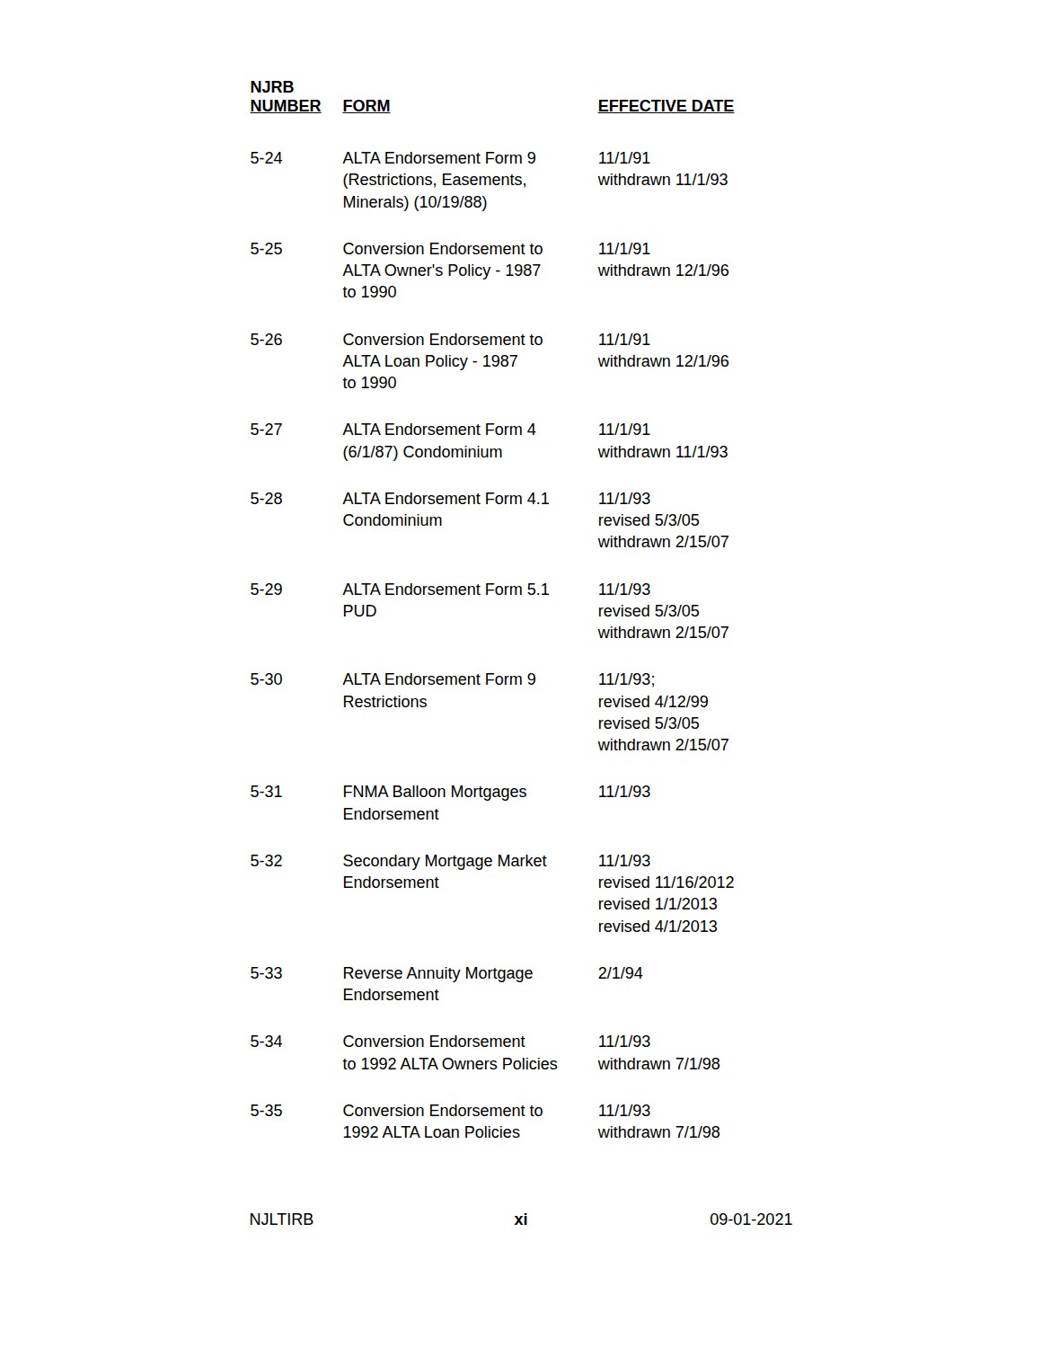| NJRB NUMBER | FORM | EFFECTIVE DATE |
| --- | --- | --- |
| 5-24 | ALTA Endorsement Form 9 (Restrictions, Easements, Minerals) (10/19/88) | 11/1/91 withdrawn 11/1/93 |
| 5-25 | Conversion Endorsement to ALTA Owner's Policy - 1987 to 1990 | 11/1/91 withdrawn 12/1/96 |
| 5-26 | Conversion Endorsement to ALTA Loan Policy - 1987 to 1990 | 11/1/91 withdrawn 12/1/96 |
| 5-27 | ALTA Endorsement Form 4 (6/1/87) Condominium | 11/1/91 withdrawn 11/1/93 |
| 5-28 | ALTA Endorsement Form 4.1 Condominium | 11/1/93 revised 5/3/05 withdrawn 2/15/07 |
| 5-29 | ALTA Endorsement Form 5.1 PUD | 11/1/93 revised 5/3/05 withdrawn 2/15/07 |
| 5-30 | ALTA Endorsement Form 9 Restrictions | 11/1/93; revised 4/12/99 revised 5/3/05 withdrawn 2/15/07 |
| 5-31 | FNMA Balloon Mortgages Endorsement | 11/1/93 |
| 5-32 | Secondary Mortgage Market Endorsement | 11/1/93 revised 11/16/2012 revised 1/1/2013 revised 4/1/2013 |
| 5-33 | Reverse Annuity Mortgage Endorsement | 2/1/94 |
| 5-34 | Conversion Endorsement to 1992 ALTA Owners Policies | 11/1/93 withdrawn 7/1/98 |
| 5-35 | Conversion Endorsement to 1992 ALTA Loan Policies | 11/1/93 withdrawn 7/1/98 |
NJLTIRB xi 09-01-2021